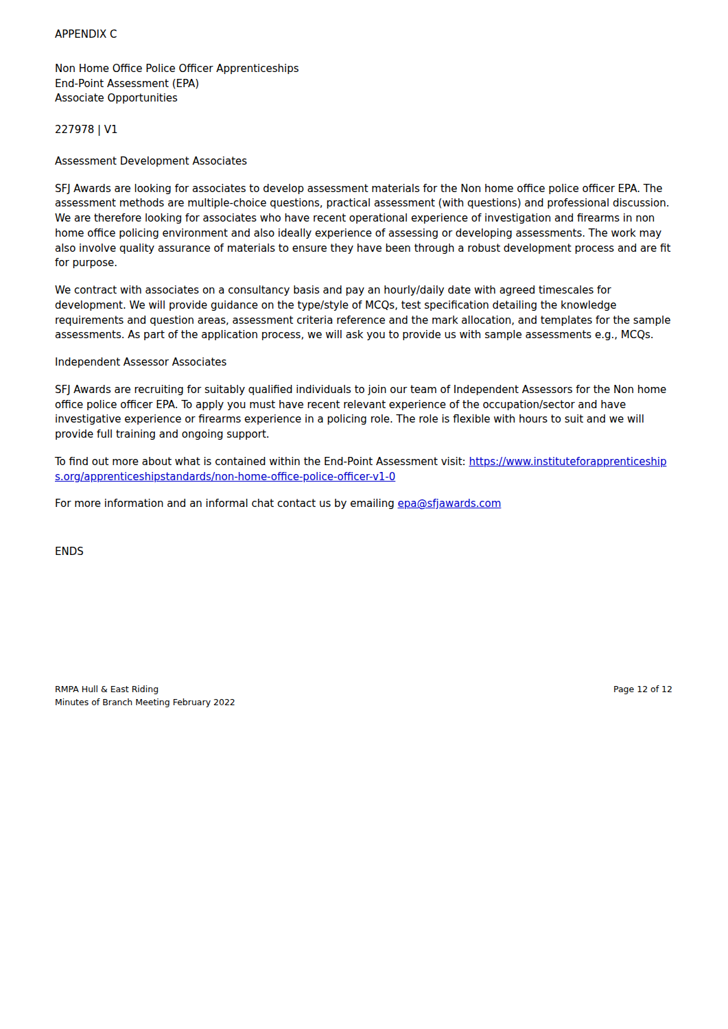APPENDIX C
Non Home Office Police Officer Apprenticeships
End-Point Assessment (EPA)
Associate Opportunities
227978 | V1
Assessment Development Associates
SFJ Awards are looking for associates to develop assessment materials for the Non home office police officer EPA. The assessment methods are multiple-choice questions, practical assessment (with questions) and professional discussion. We are therefore looking for associates who have recent operational experience of investigation and firearms in non home office policing environment and also ideally experience of assessing or developing assessments. The work may also involve quality assurance of materials to ensure they have been through a robust development process and are fit for purpose.
We contract with associates on a consultancy basis and pay an hourly/daily date with agreed timescales for development. We will provide guidance on the type/style of MCQs, test specification detailing the knowledge requirements and question areas, assessment criteria reference and the mark allocation, and templates for the sample assessments. As part of the application process, we will ask you to provide us with sample assessments e.g., MCQs.
Independent Assessor Associates
SFJ Awards are recruiting for suitably qualified individuals to join our team of Independent Assessors for the Non home office police officer EPA. To apply you must have recent relevant experience of the occupation/sector and have investigative experience or firearms experience in a policing role. The role is flexible with hours to suit and we will provide full training and ongoing support.
To find out more about what is contained within the End-Point Assessment visit: https://www.instituteforapprenticeships.org/apprenticeshipstandards/non-home-office-police-officer-v1-0
For more information and an informal chat contact us by emailing epa@sfjawards.com
ENDS
RMPA Hull & East Riding
Minutes of Branch Meeting February 2022
Page 12 of 12